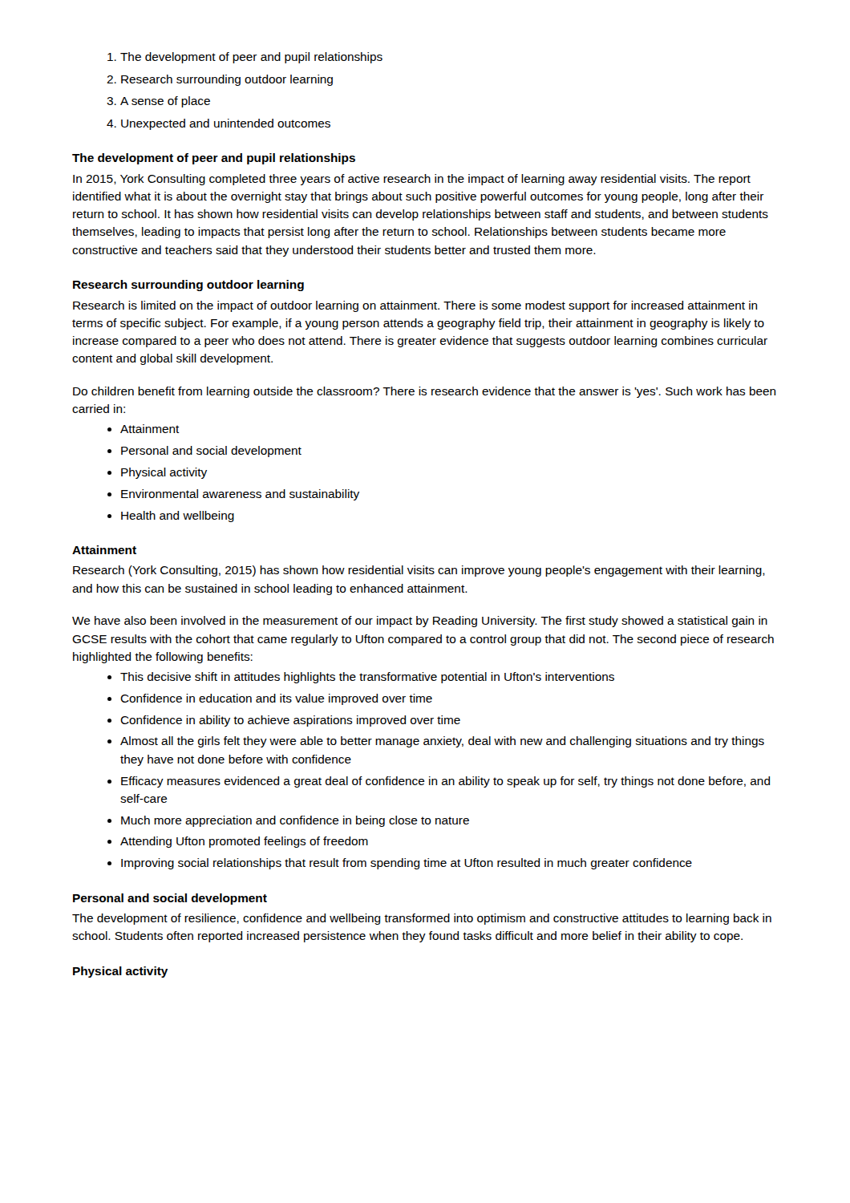The development of peer and pupil relationships
Research surrounding outdoor learning
A sense of place
Unexpected and unintended outcomes
The development of peer and pupil relationships
In 2015, York Consulting completed three years of active research in the impact of learning away residential visits. The report identified what it is about the overnight stay that brings about such positive powerful outcomes for young people, long after their return to school. It has shown how residential visits can develop relationships between staff and students, and between students themselves, leading to impacts that persist long after the return to school. Relationships between students became more constructive and teachers said that they understood their students better and trusted them more.
Research surrounding outdoor learning
Research is limited on the impact of outdoor learning on attainment. There is some modest support for increased attainment in terms of specific subject. For example, if a young person attends a geography field trip, their attainment in geography is likely to increase compared to a peer who does not attend. There is greater evidence that suggests outdoor learning combines curricular content and global skill development.
Do children benefit from learning outside the classroom? There is research evidence that the answer is 'yes'. Such work has been carried in:
Attainment
Personal and social development
Physical activity
Environmental awareness and sustainability
Health and wellbeing
Attainment
Research (York Consulting, 2015) has shown how residential visits can improve young people's engagement with their learning, and how this can be sustained in school leading to enhanced attainment.
We have also been involved in the measurement of our impact by Reading University. The first study showed a statistical gain in GCSE results with the cohort that came regularly to Ufton compared to a control group that did not. The second piece of research highlighted the following benefits:
This decisive shift in attitudes highlights the transformative potential in Ufton's interventions
Confidence in education and its value improved over time
Confidence in ability to achieve aspirations improved over time
Almost all the girls felt they were able to better manage anxiety, deal with new and challenging situations and try things they have not done before with confidence
Efficacy measures evidenced a great deal of confidence in an ability to speak up for self, try things not done before, and self-care
Much more appreciation and confidence in being close to nature
Attending Ufton promoted feelings of freedom
Improving social relationships that result from spending time at Ufton resulted in much greater confidence
Personal and social development
The development of resilience, confidence and wellbeing transformed into optimism and constructive attitudes to learning back in school. Students often reported increased persistence when they found tasks difficult and more belief in their ability to cope.
Physical activity